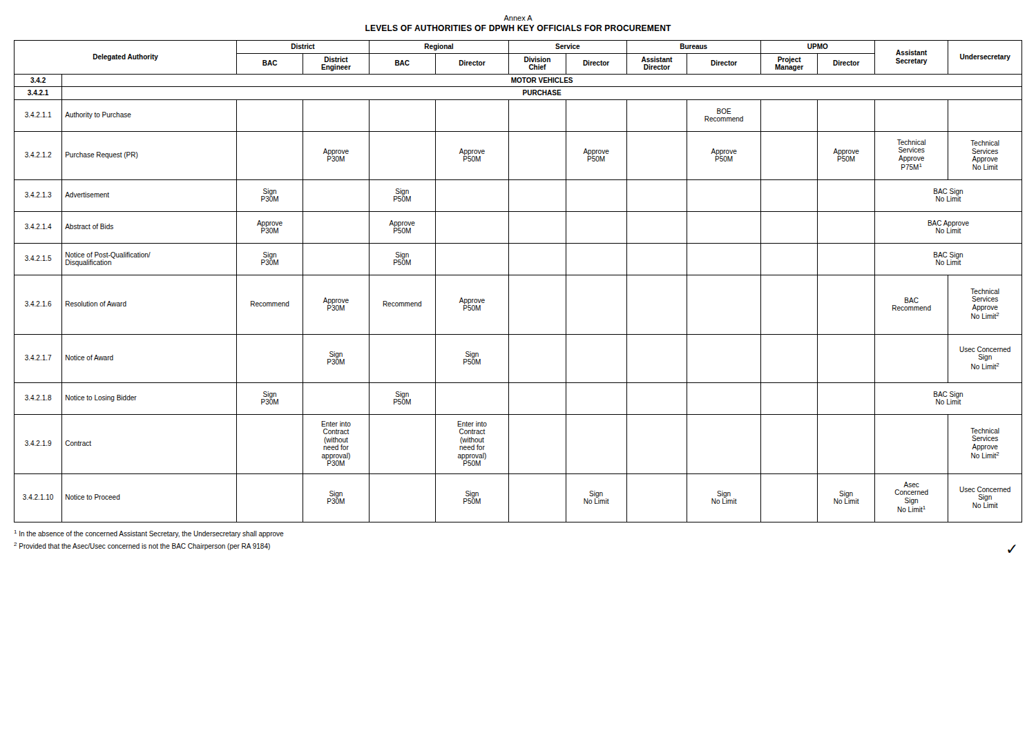Annex A
LEVELS OF AUTHORITIES OF DPWH KEY OFFICIALS FOR PROCUREMENT
| Delegated Authority | District | Regional | Service | Bureaus | UPMO | Assistant Secretary | Undersecretary |
| --- | --- | --- | --- | --- | --- | --- | --- |
| BAC | District Engineer | BAC | Director | Division Chief | Director | Assistant Director | Director | Project Manager | Director |
| 3.4.2 | MOTOR VEHICLES |
| 3.4.2.1 | PURCHASE |
| 3.4.2.1.1 | Authority to Purchase | | | | | | | | BOE Recommend | | | | |
| 3.4.2.1.2 | Purchase Request (PR) | | Approve P30M | | Approve P50M | | Approve P50M | | Approve P50M | | Approve P50M | Technical Services Approve P75M 1 | Technical Services Approve No Limit |
| 3.4.2.1.3 | Advertisement | Sign P30M | | Sign P50M | | | | | | | | BAC Sign No Limit |
| 3.4.2.1.4 | Abstract of Bids | Approve P30M | | Approve P50M | | | | | | | | BAC Approve No Limit |
| 3.4.2.1.5 | Notice of Post-Qualification/ Disqualification | Sign P30M | | Sign P50M | | | | | | | | BAC Sign No Limit |
| 3.4.2.1.6 | Resolution of Award | Recommend | Approve P30M | Recommend | Approve P50M | | | | | | | BAC Recommend | Technical Services Approve No Limit 2 |
| 3.4.2.1.7 | Notice of Award | | Sign P30M | | Sign P50M | | | | | | | | Usec Concerned Sign No Limit 2 |
| 3.4.2.1.8 | Notice to Losing Bidder | Sign P30M | | Sign P50M | | | | | | | | BAC Sign No Limit |
| 3.4.2.1.9 | Contract | | Enter into Contract (without need for approval) P30M | | Enter into Contract (without need for approval) P50M | | | | | | | | Technical Services Approve No Limit 2 |
| 3.4.2.1.10 | Notice to Proceed | | Sign P30M | | Sign P50M | | Sign No Limit | | Sign No Limit | | Sign No Limit | Asec Concerned Sign No Limit 1 | Usec Concerned Sign No Limit |
1 In the absence of the concerned Assistant Secretary, the Undersecretary shall approve
2 Provided that the Asec/Usec concerned is not the BAC Chairperson (per RA 9184)
✓